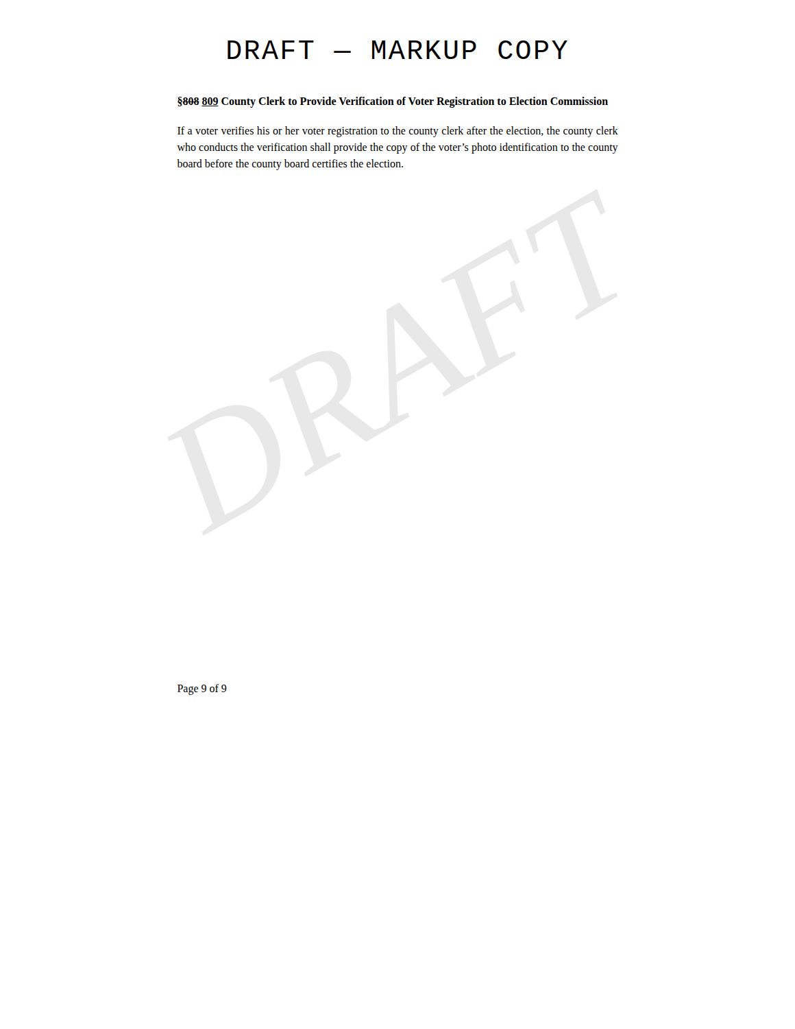DRAFT
DRAFT — MARKUP COPY
§808 809 County Clerk to Provide Verification of Voter Registration to Election Commission
If a voter verifies his or her voter registration to the county clerk after the election, the county clerk who conducts the verification shall provide the copy of the voter’s photo identification to the county board before the county board certifies the election.
Page 9 of 9